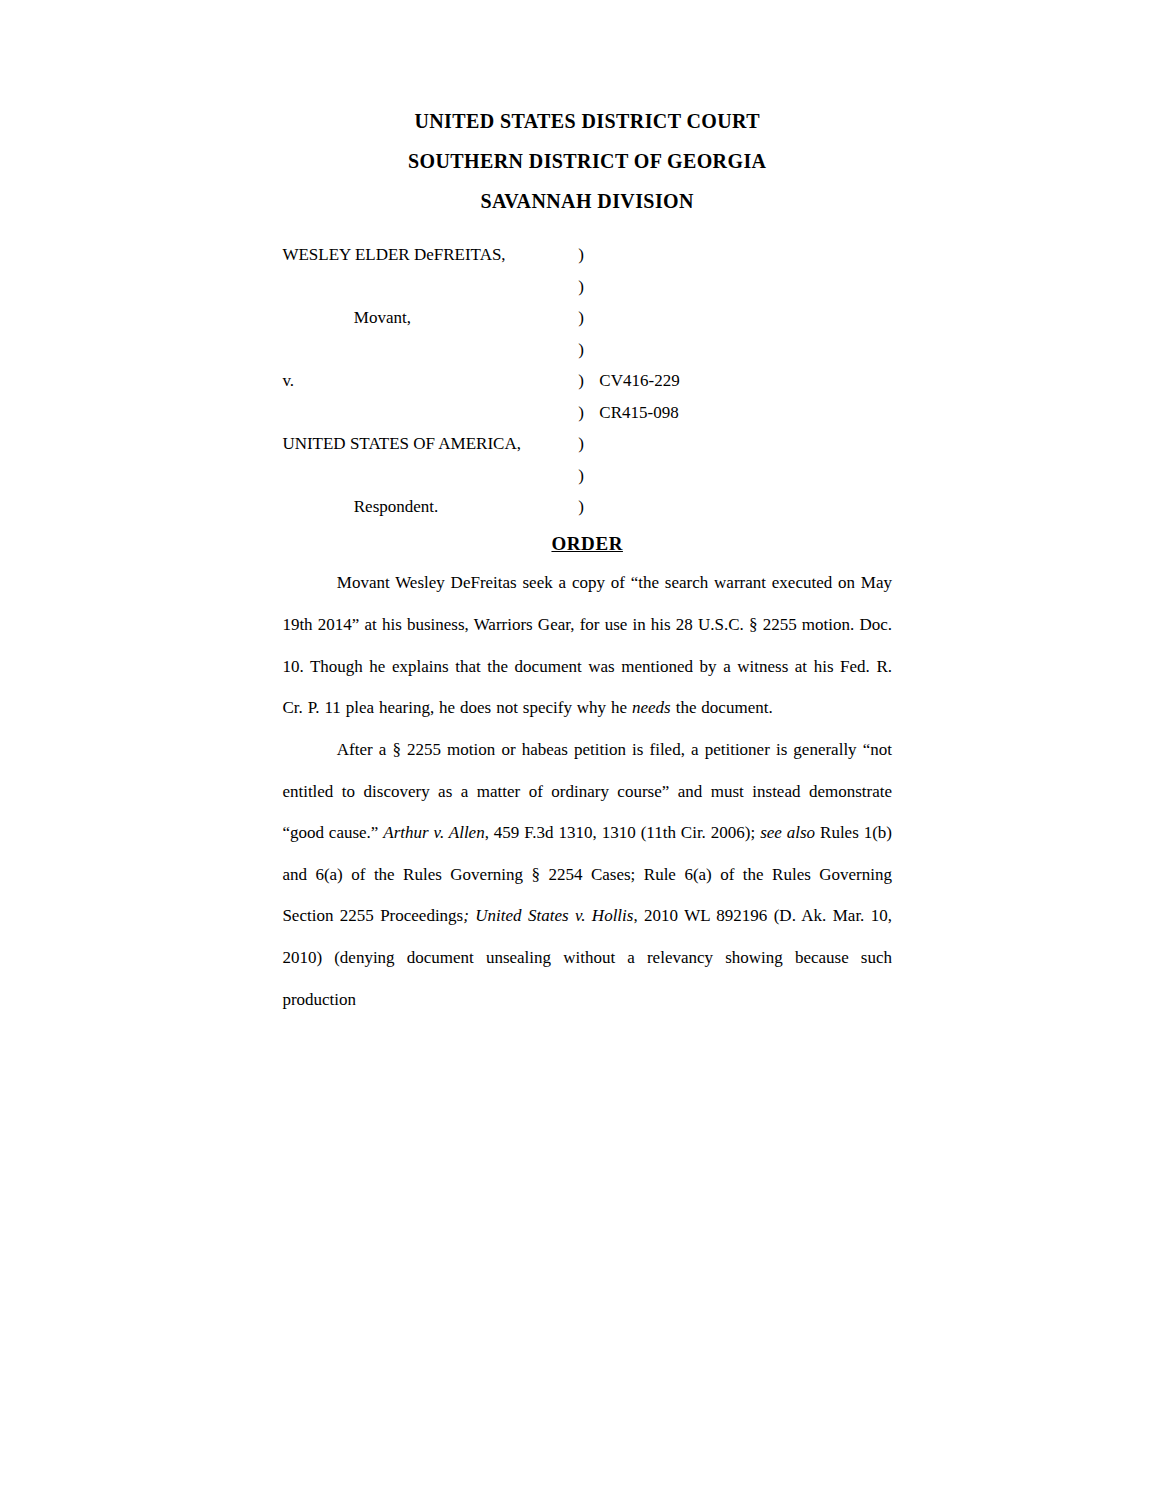UNITED STATES DISTRICT COURT
SOUTHERN DISTRICT OF GEORGIA
SAVANNAH DIVISION
| WESLEY ELDER DeFREITAS, | ) | |
| | ) | |
| Movant, | ) | |
| | ) | |
| v. | ) | CV416-229 |
| | ) | CR415-098 |
| UNITED STATES OF AMERICA, | ) | |
| | ) | |
| Respondent. | ) | |
ORDER
Movant Wesley DeFreitas seek a copy of “the search warrant executed on May 19th 2014” at his business, Warriors Gear, for use in his 28 U.S.C. § 2255 motion. Doc. 10. Though he explains that the document was mentioned by a witness at his Fed. R. Cr. P. 11 plea hearing, he does not specify why he needs the document.
After a § 2255 motion or habeas petition is filed, a petitioner is generally “not entitled to discovery as a matter of ordinary course” and must instead demonstrate “good cause.” Arthur v. Allen, 459 F.3d 1310, 1310 (11th Cir. 2006); see also Rules 1(b) and 6(a) of the Rules Governing § 2254 Cases; Rule 6(a) of the Rules Governing Section 2255 Proceedings; United States v. Hollis, 2010 WL 892196 (D. Ak. Mar. 10, 2010) (denying document unsealing without a relevancy showing because such production